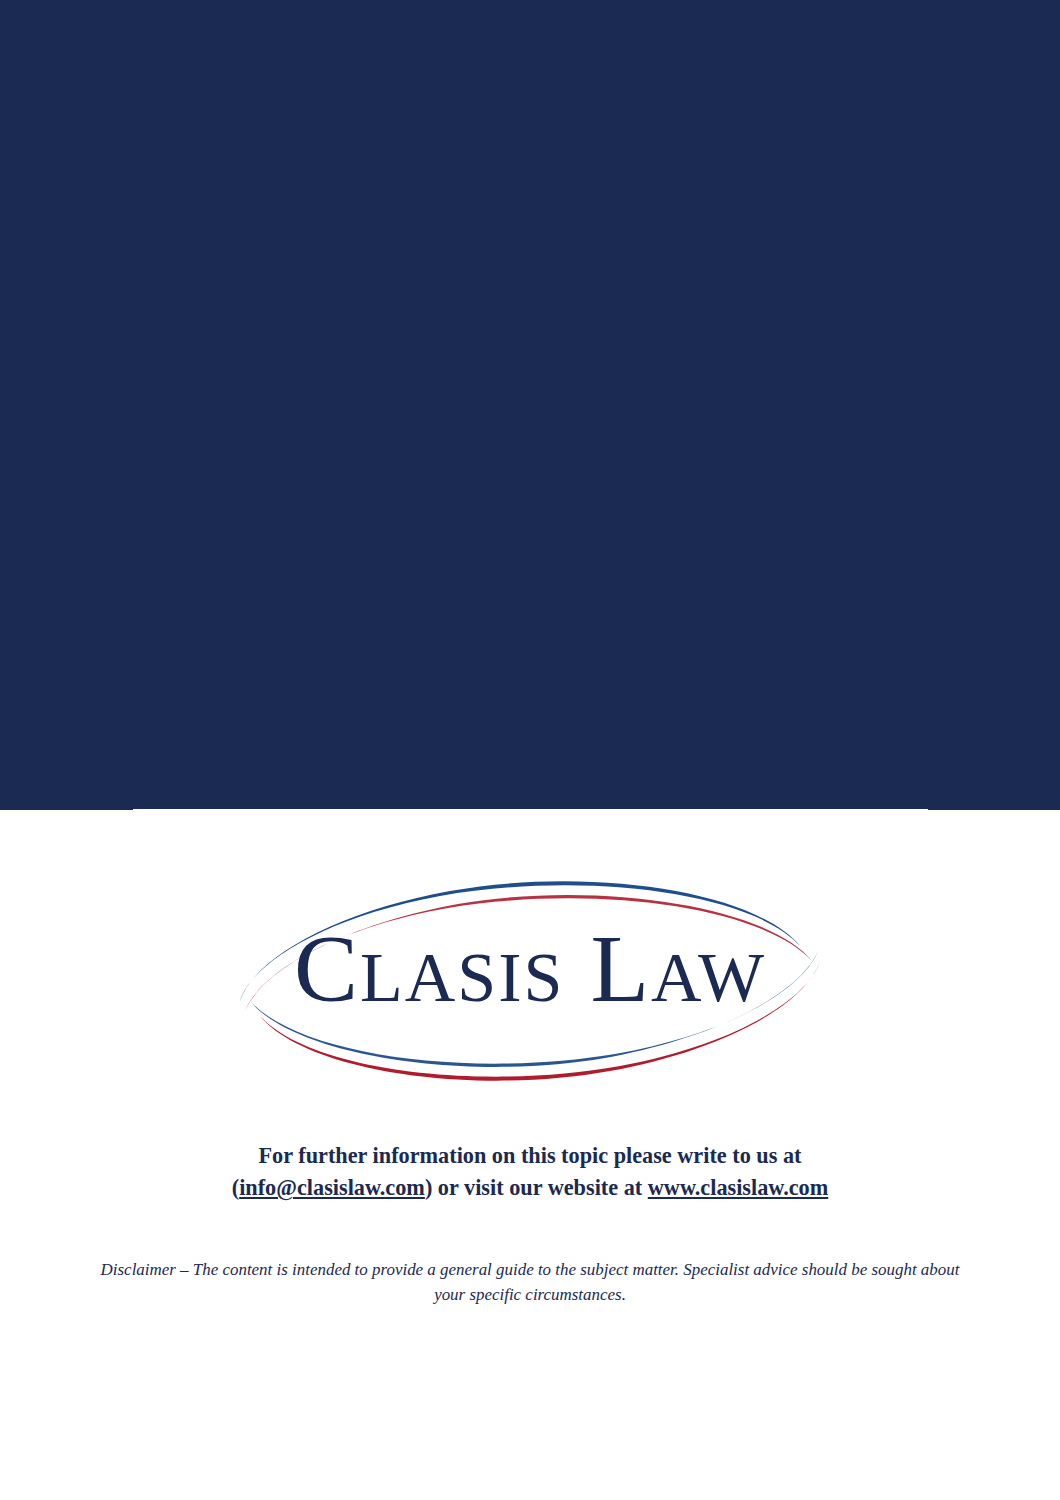Clasis Law CLASIS LAW
For further information on this topic please write to us at
(info@clasislaw.com) or visit our website at www.clasislaw.com
Disclaimer – The content is intended to provide a general guide to the subject matter. Specialist advice should be sought about your specific circumstances.